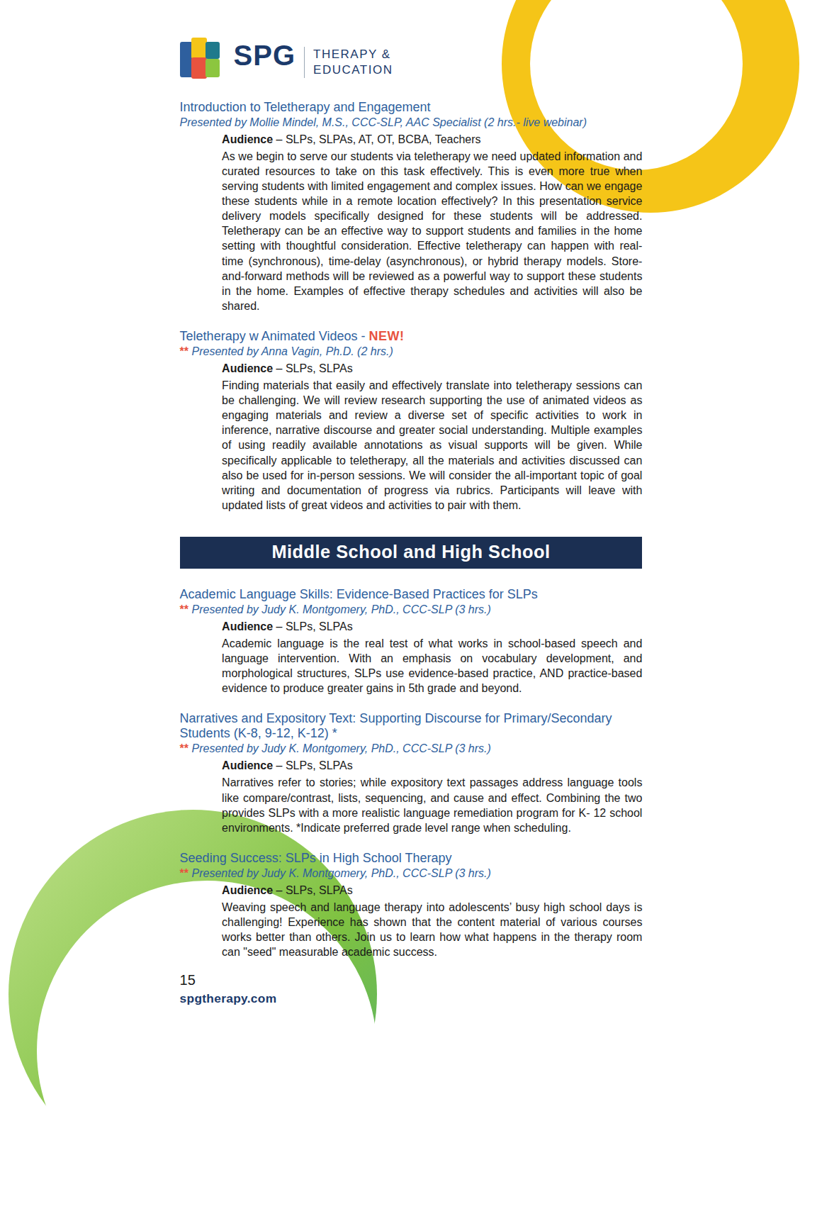SPG Therapy &
Education
Introduction to Teletherapy and Engagement
Presented by Mollie Mindel, M.S., CCC-SLP, AAC Specialist (2 hrs.- live webinar)
Audience – SLPs, SLPAs, AT, OT, BCBA, Teachers
As we begin to serve our students via teletherapy we need updated information and curated resources to take on this task effectively. This is even more true when serving students with limited engagement and complex issues. How can we engage these students while in a remote location effectively? In this presentation service delivery models specifically designed for these students will be addressed. Teletherapy can be an effective way to support students and families in the home setting with thoughtful consideration. Effective teletherapy can happen with real-time (synchronous), time-delay (asynchronous), or hybrid therapy models. Store-and-forward methods will be reviewed as a powerful way to support these students in the home. Examples of effective therapy schedules and activities will also be shared.
Teletherapy w Animated Videos - NEW!
** Presented by Anna Vagin, Ph.D. (2 hrs.)
Audience – SLPs, SLPAs
Finding materials that easily and effectively translate into teletherapy sessions can be challenging. We will review research supporting the use of animated videos as engaging materials and review a diverse set of specific activities to work in inference, narrative discourse and greater social understanding. Multiple examples of using readily available annotations as visual supports will be given. While specifically applicable to teletherapy, all the materials and activities discussed can also be used for in-person sessions. We will consider the all-important topic of goal writing and documentation of progress via rubrics. Participants will leave with updated lists of great videos and activities to pair with them.
Middle School and High School
Academic Language Skills: Evidence-Based Practices for SLPs
** Presented by Judy K. Montgomery, PhD., CCC-SLP (3 hrs.)
Audience – SLPs, SLPAs
Academic language is the real test of what works in school-based speech and language intervention. With an emphasis on vocabulary development, and morphological structures, SLPs use evidence-based practice, AND practice-based evidence to produce greater gains in 5th grade and beyond.
Narratives and Expository Text: Supporting Discourse for Primary/Secondary Students (K-8, 9-12, K-12) *
** Presented by Judy K. Montgomery, PhD., CCC-SLP (3 hrs.)
Audience – SLPs, SLPAs
Narratives refer to stories; while expository text passages address language tools like compare/contrast, lists, sequencing, and cause and effect. Combining the two provides SLPs with a more realistic language remediation program for K- 12 school environments. *Indicate preferred grade level range when scheduling.
Seeding Success: SLPs in High School Therapy
** Presented by Judy K. Montgomery, PhD., CCC-SLP (3 hrs.)
Audience – SLPs, SLPAs
Weaving speech and language therapy into adolescents’ busy high school days is challenging! Experience has shown that the content material of various courses works better than others. Join us to learn how what happens in the therapy room can "seed" measurable academic success.
15
spgtherapy.com